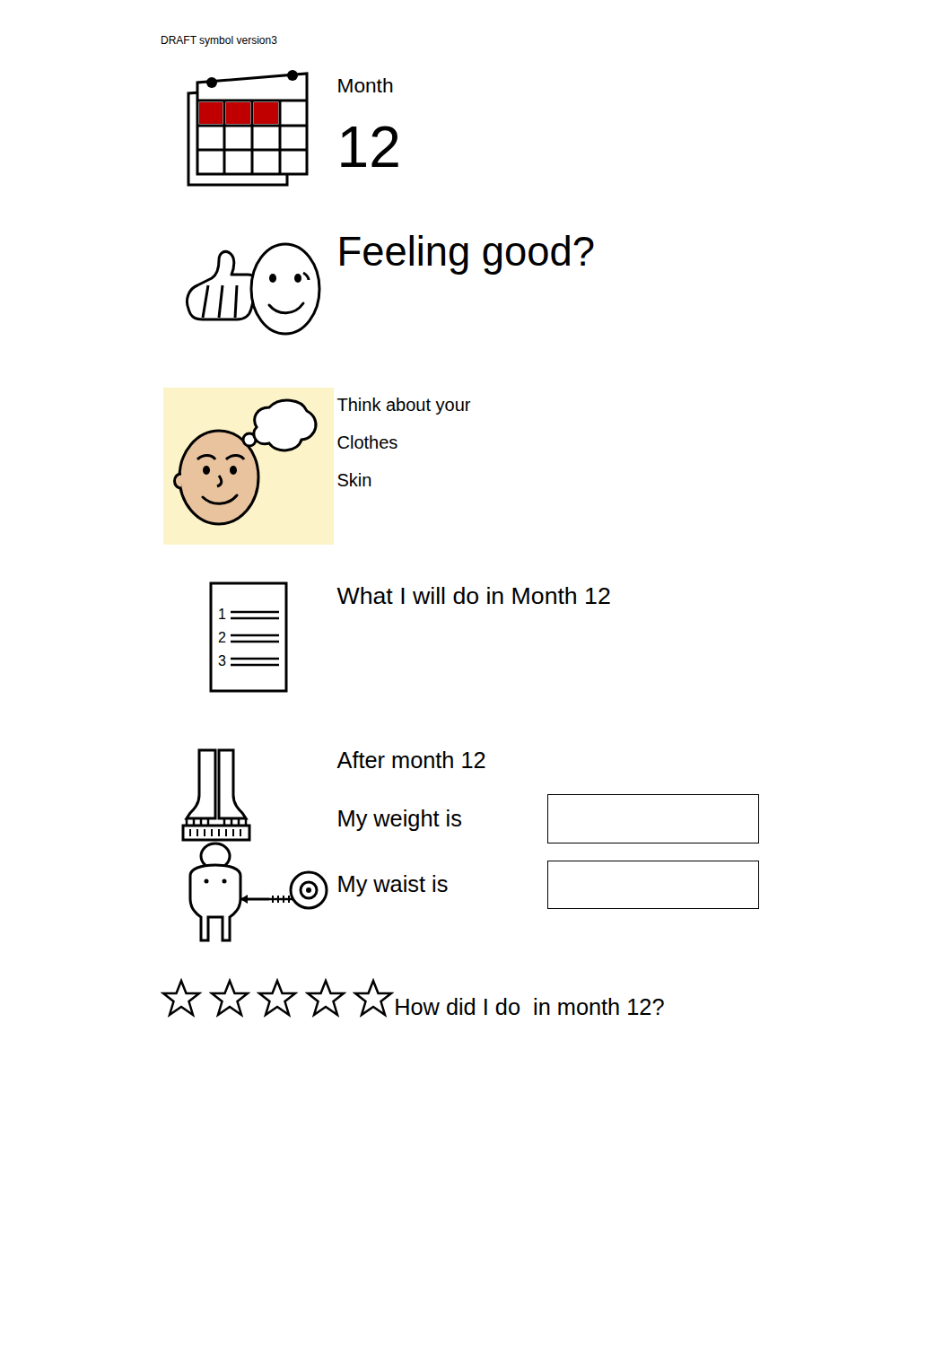DRAFT symbol version3
Month
12
Feeling good?
Think about your
Clothes
Skin
1 2 3
What I will do in Month 12
After month 12
My weight is
My waist is
How did I do in month 12?